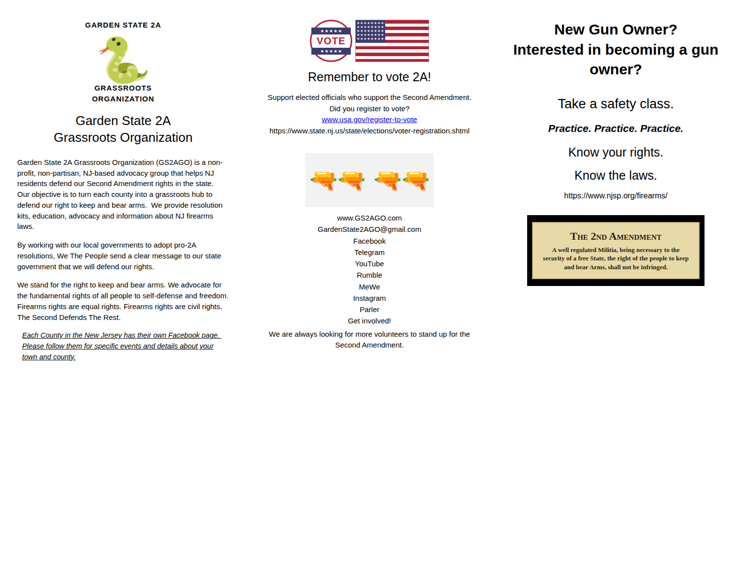GARDEN STATE 2A
🐍
GRASSROOTS
ORGANIZATION
Garden State 2A
Grassroots Organization
Garden State 2A Grassroots Organization (GS2AGO) is a non-profit, non-partisan, NJ-based advocacy group that helps NJ residents defend our Second Amendment rights in the state. Our objective is to turn each county into a grassroots hub to defend our right to keep and bear arms. We provide resolution kits, education, advocacy and information about NJ firearms laws.
By working with our local governments to adopt pro-2A resolutions, We The People send a clear message to our state government that we will defend our rights.
We stand for the right to keep and bear arms. We advocate for the fundamental rights of all people to self-defense and freedom. Firearms rights are equal rights. Firearms rights are civil rights. The Second Defends The Rest.
Each County in the New Jersey has their own Facebook page. Please follow them for specific events and details about your town and county.
★★★★★ VOTE ★★★★★
★★★★★★★★★
★★★★★★★★
★★★★★★★★★
★★★★★★★★
★★★★★★★★★
Remember to vote 2A!
Support elected officials who support the Second Amendment.
Did you register to vote?
www.usa.gov/register-to-vote
https://www.state.nj.us/state/elections/voter-registration.shtml
🔫🔫 🔫🔫
www.GS2AGO.com
GardenState2AGO@gmail.com
Facebook
Telegram
YouTube
Rumble
MeWe
Instagram
Parler
Get involved!
We are always looking for more volunteers to stand up for the
Second Amendment.
New Gun Owner?
Interested in becoming a gun owner?
Take a safety class.
Practice. Practice. Practice.
Know your rights.
Know the laws.
https://www.njsp.org/firearms/
The 2nd Amendment
A well regulated Militia, being necessary to the security of a free State, the right of the people to keep and bear Arms, shall not be infringed.